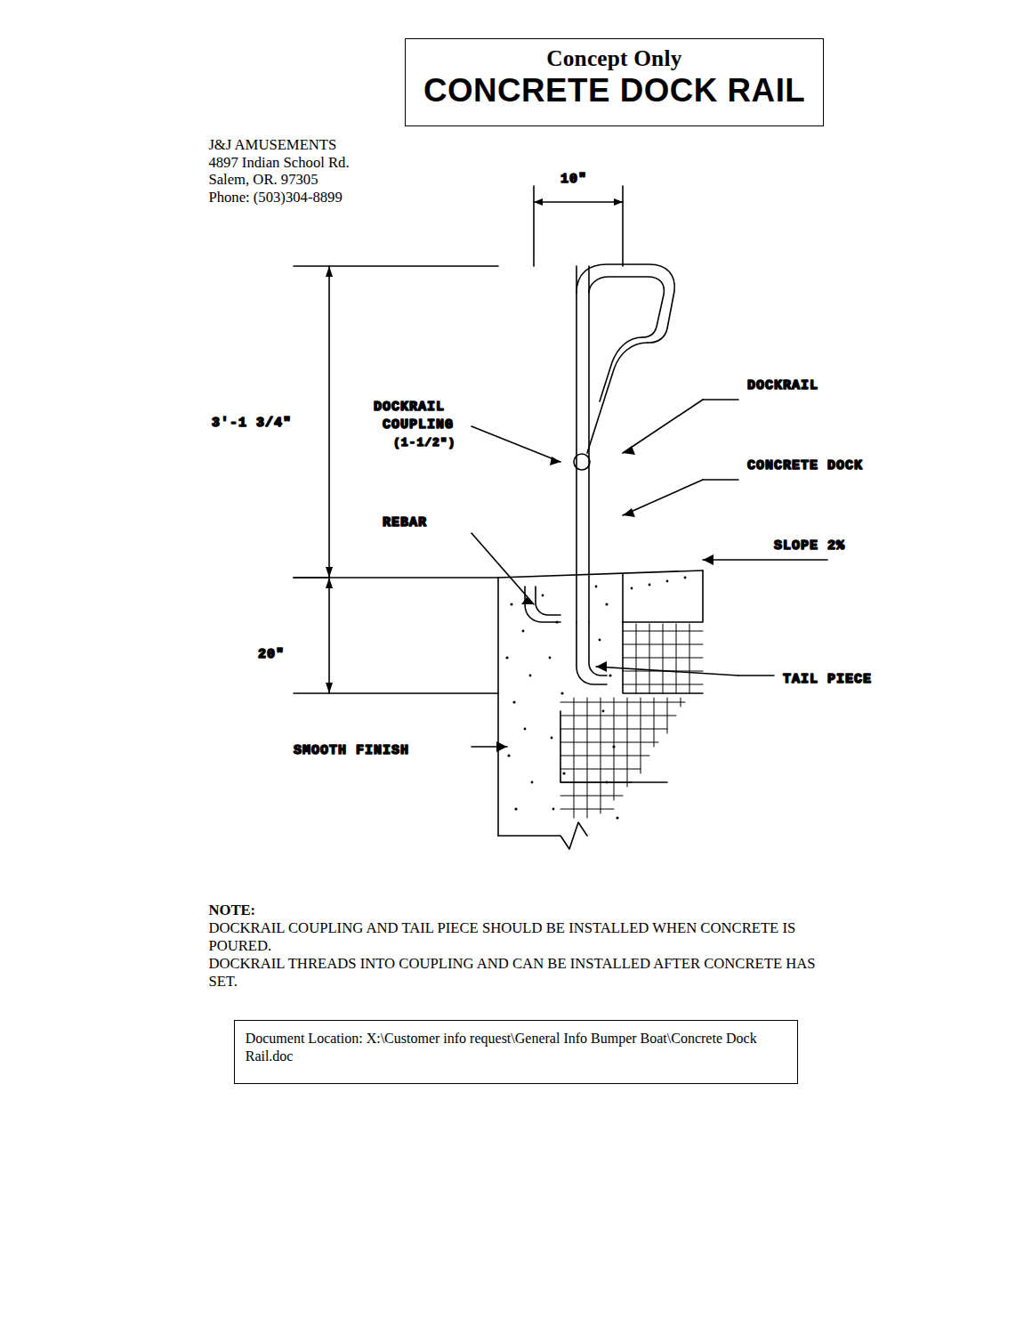Concept Only
CONCRETE DOCK RAIL
J&J AMUSEMENTS
4897 Indian School Rd.
Salem, OR. 97305
Phone: (503)304-8899
10" 3'-1 3/4" 20" DOCKRAIL DOCKRAIL COUPLING (1-1/2") CONCRETE DOCK REBAR SLOPE 2% TAIL PIECE SMOOTH FINISH
NOTE:
DOCKRAIL COUPLING AND TAIL PIECE SHOULD BE INSTALLED WHEN CONCRETE IS POURED.
DOCKRAIL THREADS INTO COUPLING AND CAN BE INSTALLED AFTER CONCRETE HAS SET.
Document Location: X:\Customer info request\General Info Bumper Boat\Concrete Dock Rail.doc